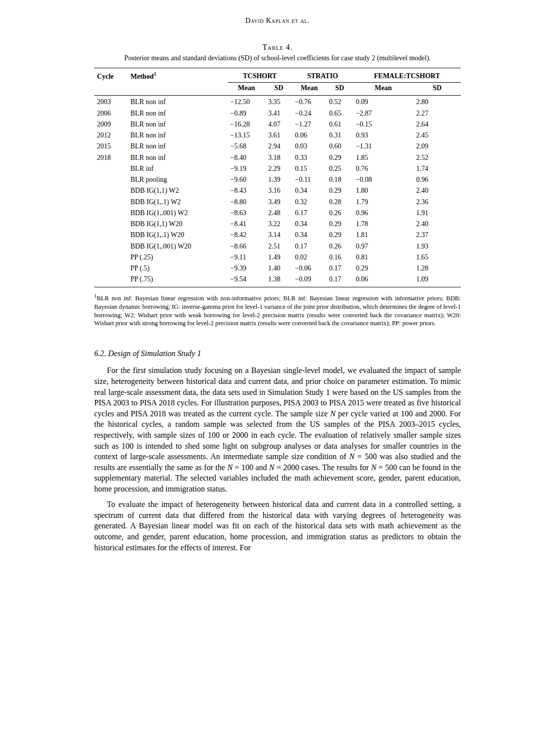David Kaplan et al.
Table 4.
Posterior means and standard deviations (SD) of school-level coefficients for case study 2 (multilevel model).
| Cycle | Method 1 | TCSHORT | STRATIO | FEMALE:TCSHORT |
| --- | --- | --- | --- | --- |
| | | Mean | SD | Mean | SD | Mean | SD |
| 2003 | BLR non inf | −12.50 | 3.35 | −0.76 | 0.52 | 0.09 | 2.80 |
| 2006 | BLR non inf | −0.89 | 3.41 | −0.24 | 0.65 | −2.87 | 2.27 |
| 2009 | BLR non inf | −16.28 | 4.07 | −1.27 | 0.61 | −0.15 | 2.64 |
| 2012 | BLR non inf | −13.15 | 3.61 | 0.06 | 0.31 | 0.93 | 2.45 |
| 2015 | BLR non inf | −5.68 | 2.94 | 0.03 | 0.60 | −1.31 | 2.09 |
| 2018 | BLR non inf | −8.40 | 3.18 | 0.33 | 0.29 | 1.85 | 2.52 |
| | BLR inf | −9.19 | 2.29 | 0.15 | 0.25 | 0.76 | 1.74 |
| | BLR pooling | −9.60 | 1.39 | −0.11 | 0.18 | −0.08 | 0.96 |
| | BDB IG(1,1) W2 | −8.43 | 3.16 | 0.34 | 0.29 | 1.80 | 2.40 |
| | BDB IG(1,.1) W2 | −8.80 | 3.49 | 0.32 | 0.28 | 1.79 | 2.36 |
| | BDB IG(1,.001) W2 | −8.63 | 2.48 | 0.17 | 0.26 | 0.96 | 1.91 |
| | BDB IG(1,1) W20 | −8.41 | 3.22 | 0.34 | 0.29 | 1.78 | 2.40 |
| | BDB IG(1,.1) W20 | −8.42 | 3.14 | 0.34 | 0.29 | 1.81 | 2.37 |
| | BDB IG(1,.001) W20 | −8.66 | 2.51 | 0.17 | 0.26 | 0.97 | 1.93 |
| | PP (.25) | −9.11 | 1.49 | 0.02 | 0.16 | 0.81 | 1.65 |
| | PP (.5) | −9.39 | 1.40 | −0.06 | 0.17 | 0.29 | 1.28 |
| | PP (.75) | −9.54 | 1.38 | −0.09 | 0.17 | 0.06 | 1.09 |
1BLR non inf: Bayesian linear regression with non-informative priors; BLR inf: Bayesian linear regression with informative priors; BDB: Bayesian dynamic borrowing; IG: inverse-gamma prior for level-1 variance of the joint prior distribution, which determines the degree of level-1 borrowing; W2: Wishart prior with weak borrowing for level-2 precision matrix (results were converted back the covariance matrix); W20: Wishart prior with strong borrowing for level-2 precision matrix (results were converted back the covariance matrix); PP: power priors.
6.2. Design of Simulation Study 1
For the first simulation study focusing on a Bayesian single-level model, we evaluated the impact of sample size, heterogeneity between historical data and current data, and prior choice on parameter estimation. To mimic real large-scale assessment data, the data sets used in Simulation Study 1 were based on the US samples from the PISA 2003 to PISA 2018 cycles. For illustration purposes, PISA 2003 to PISA 2015 were treated as five historical cycles and PISA 2018 was treated as the current cycle. The sample size N per cycle varied at 100 and 2000. For the historical cycles, a random sample was selected from the US samples of the PISA 2003–2015 cycles, respectively, with sample sizes of 100 or 2000 in each cycle. The evaluation of relatively smaller sample sizes such as 100 is intended to shed some light on subgroup analyses or data analyses for smaller countries in the context of large-scale assessments. An intermediate sample size condition of N = 500 was also studied and the results are essentially the same as for the N = 100 and N = 2000 cases. The results for N = 500 can be found in the supplementary material. The selected variables included the math achievement score, gender, parent education, home procession, and immigration status.
To evaluate the impact of heterogeneity between historical data and current data in a controlled setting, a spectrum of current data that differed from the historical data with varying degrees of heterogeneity was generated. A Bayesian linear model was fit on each of the historical data sets with math achievement as the outcome, and gender, parent education, home procession, and immigration status as predictors to obtain the historical estimates for the effects of interest. For